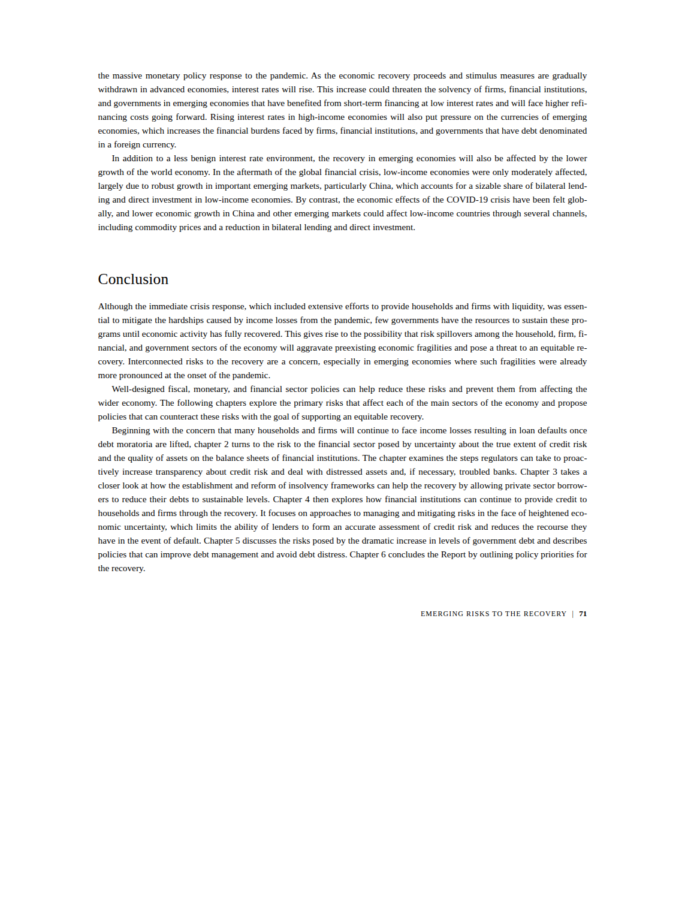the massive monetary policy response to the pandemic. As the economic recovery proceeds and stimulus measures are gradually withdrawn in advanced economies, interest rates will rise. This increase could threaten the solvency of firms, financial institutions, and governments in emerging economies that have benefited from short-term financing at low interest rates and will face higher refinancing costs going forward. Rising interest rates in high-income economies will also put pressure on the currencies of emerging economies, which increases the financial burdens faced by firms, financial institutions, and governments that have debt denominated in a foreign currency.
In addition to a less benign interest rate environment, the recovery in emerging economies will also be affected by the lower growth of the world economy. In the aftermath of the global financial crisis, low-income economies were only moderately affected, largely due to robust growth in important emerging markets, particularly China, which accounts for a sizable share of bilateral lending and direct investment in low-income economies. By contrast, the economic effects of the COVID-19 crisis have been felt globally, and lower economic growth in China and other emerging markets could affect low-income countries through several channels, including commodity prices and a reduction in bilateral lending and direct investment.
Conclusion
Although the immediate crisis response, which included extensive efforts to provide households and firms with liquidity, was essential to mitigate the hardships caused by income losses from the pandemic, few governments have the resources to sustain these programs until economic activity has fully recovered. This gives rise to the possibility that risk spillovers among the household, firm, financial, and government sectors of the economy will aggravate preexisting economic fragilities and pose a threat to an equitable recovery. Interconnected risks to the recovery are a concern, especially in emerging economies where such fragilities were already more pronounced at the onset of the pandemic.
Well-designed fiscal, monetary, and financial sector policies can help reduce these risks and prevent them from affecting the wider economy. The following chapters explore the primary risks that affect each of the main sectors of the economy and propose policies that can counteract these risks with the goal of supporting an equitable recovery.
Beginning with the concern that many households and firms will continue to face income losses resulting in loan defaults once debt moratoria are lifted, chapter 2 turns to the risk to the financial sector posed by uncertainty about the true extent of credit risk and the quality of assets on the balance sheets of financial institutions. The chapter examines the steps regulators can take to proactively increase transparency about credit risk and deal with distressed assets and, if necessary, troubled banks. Chapter 3 takes a closer look at how the establishment and reform of insolvency frameworks can help the recovery by allowing private sector borrowers to reduce their debts to sustainable levels. Chapter 4 then explores how financial institutions can continue to provide credit to households and firms through the recovery. It focuses on approaches to managing and mitigating risks in the face of heightened economic uncertainty, which limits the ability of lenders to form an accurate assessment of credit risk and reduces the recourse they have in the event of default. Chapter 5 discusses the risks posed by the dramatic increase in levels of government debt and describes policies that can improve debt management and avoid debt distress. Chapter 6 concludes the Report by outlining policy priorities for the recovery.
EMERGING RISKS TO THE RECOVERY | 71